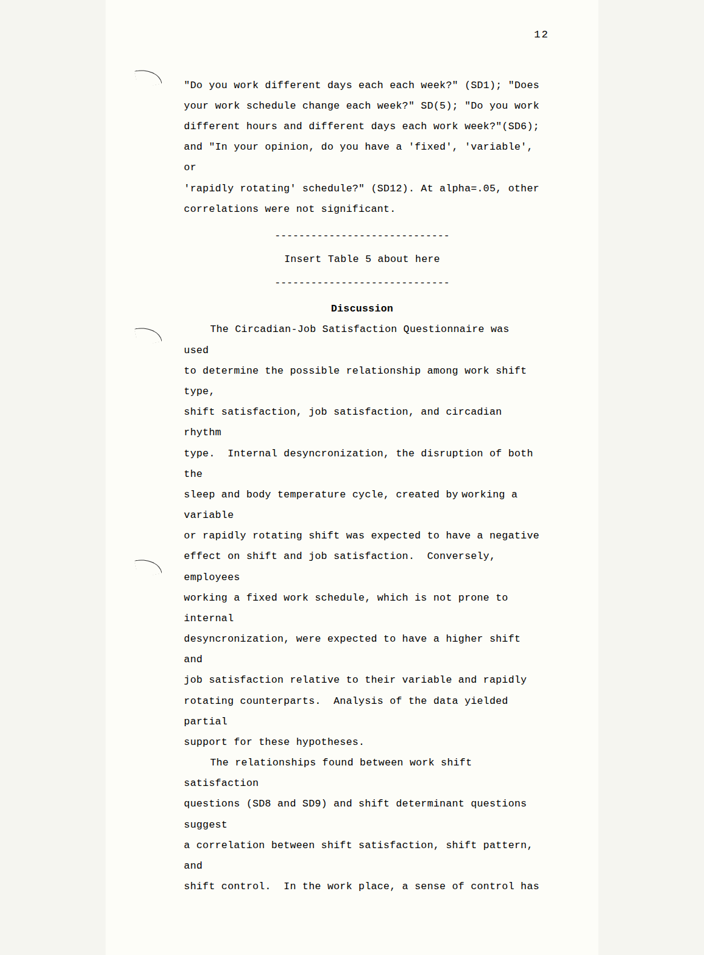12
"Do you work different days each each week?" (SD1); "Does
your work schedule change each week?" SD(5); "Do you work
different hours and different days each work week?"(SD6);
and "In your opinion, do you have a 'fixed', 'variable', or
'rapidly rotating' schedule?" (SD12). At alpha=.05, other
correlations were not significant.
-----------------------------
Insert Table 5 about here
-----------------------------
Discussion
The Circadian-Job Satisfaction Questionnaire was used
to determine the possible relationship among work shift type,
shift satisfaction, job satisfaction, and circadian rhythm
type. Internal desyncronization, the disruption of both the
sleep and body temperature cycle, created by working a variable
or rapidly rotating shift was expected to have a negative
effect on shift and job satisfaction. Conversely, employees
working a fixed work schedule, which is not prone to internal
desyncronization, were expected to have a higher shift and
job satisfaction relative to their variable and rapidly
rotating counterparts. Analysis of the data yielded partial
support for these hypotheses.
The relationships found between work shift satisfaction
questions (SD8 and SD9) and shift determinant questions suggest
a correlation between shift satisfaction, shift pattern, and
shift control. In the work place, a sense of control has